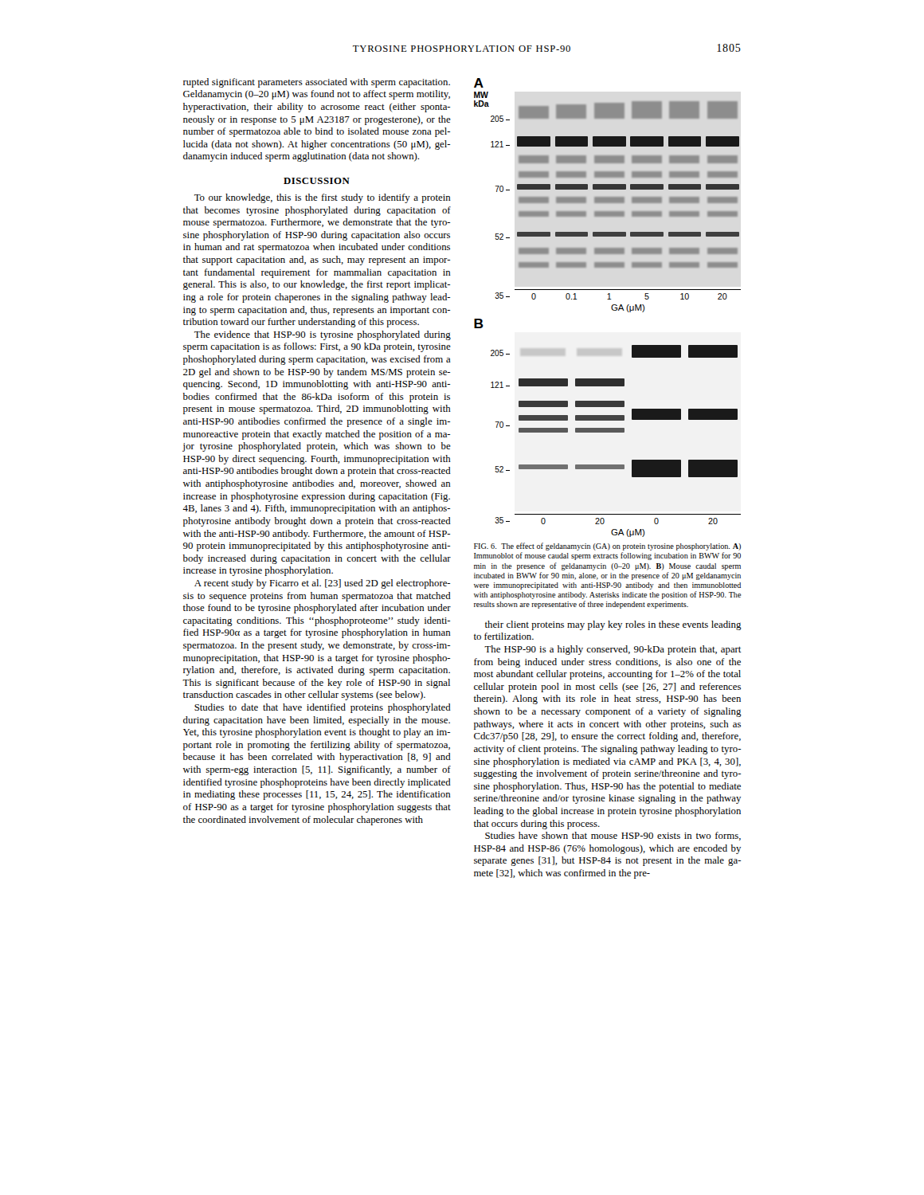Tyrosine Phosphorylation of HSP-90
1805
rupted significant parameters associated with sperm capacitation. Geldanamycin (0–20 μM) was found not to affect sperm motility, hyperactivation, their ability to acrosome react (either spontaneously or in response to 5 μM A23187 or progesterone), or the number of spermatozoa able to bind to isolated mouse zona pellucida (data not shown). At higher concentrations (50 μM), geldanamycin induced sperm agglutination (data not shown).
Discussion
To our knowledge, this is the first study to identify a protein that becomes tyrosine phosphorylated during capacitation of mouse spermatozoa. Furthermore, we demonstrate that the tyrosine phosphorylation of HSP-90 during capacitation also occurs in human and rat spermatozoa when incubated under conditions that support capacitation and, as such, may represent an important fundamental requirement for mammalian capacitation in general. This is also, to our knowledge, the first report implicating a role for protein chaperones in the signaling pathway leading to sperm capacitation and, thus, represents an important contribution toward our further understanding of this process.
The evidence that HSP-90 is tyrosine phosphorylated during sperm capacitation is as follows: First, a 90 kDa protein, tyrosine phoshophorylated during sperm capacitation, was excised from a 2D gel and shown to be HSP-90 by tandem MS/MS protein sequencing. Second, 1D immunoblotting with anti-HSP-90 antibodies confirmed that the 86-kDa isoform of this protein is present in mouse spermatozoa. Third, 2D immunoblotting with anti-HSP-90 antibodies confirmed the presence of a single immunoreactive protein that exactly matched the position of a major tyrosine phosphorylated protein, which was shown to be HSP-90 by direct sequencing. Fourth, immunoprecipitation with anti-HSP-90 antibodies brought down a protein that cross-reacted with antiphosphotyrosine antibodies and, moreover, showed an increase in phosphotyrosine expression during capacitation (Fig. 4B, lanes 3 and 4). Fifth, immunoprecipitation with an antiphosphotyrosine antibody brought down a protein that cross-reacted with the anti-HSP-90 antibody. Furthermore, the amount of HSP-90 protein immunoprecipitated by this antiphosphotyrosine antibody increased during capacitation in concert with the cellular increase in tyrosine phosphorylation.
A recent study by Ficarro et al. [23] used 2D gel electrophoresis to sequence proteins from human spermatozoa that matched those found to be tyrosine phosphorylated after incubation under capacitating conditions. This ‘‘phosphoproteome’’ study identified HSP-90α as a target for tyrosine phosphorylation in human spermatozoa. In the present study, we demonstrate, by cross-immunoprecipitation, that HSP-90 is a target for tyrosine phosphorylation and, therefore, is activated during sperm capacitation. This is significant because of the key role of HSP-90 in signal transduction cascades in other cellular systems (see below).
Studies to date that have identified proteins phosphorylated during capacitation have been limited, especially in the mouse. Yet, this tyrosine phosphorylation event is thought to play an important role in promoting the fertilizing ability of spermatozoa, because it has been correlated with hyperactivation [8, 9] and with sperm-egg interaction [5, 11]. Significantly, a number of identified tyrosine phosphoproteins have been directly implicated in mediating these processes [11, 15, 24, 25]. The identification of HSP-90 as a target for tyrosine phosphorylation suggests that the coordinated involvement of molecular chaperones with
A
MW
kDa
205
121
70
52
35
00.1151020
GA (μM)
B
205
121
70
52
35
∗
020020
GA (μM)
FIG. 6. The effect of geldanamycin (GA) on protein tyrosine phosphorylation. A) Immunoblot of mouse caudal sperm extracts following incubation in BWW for 90 min in the presence of geldanamycin (0–20 μM). B) Mouse caudal sperm incubated in BWW for 90 min, alone, or in the presence of 20 μM geldanamycin were immunoprecipitated with anti-HSP-90 antibody and then immunoblotted with antiphosphotyrosine antibody. Asterisks indicate the position of HSP-90. The results shown are representative of three independent experiments.
their client proteins may play key roles in these events leading to fertilization.
The HSP-90 is a highly conserved, 90-kDa protein that, apart from being induced under stress conditions, is also one of the most abundant cellular proteins, accounting for 1–2% of the total cellular protein pool in most cells (see [26, 27] and references therein). Along with its role in heat stress, HSP-90 has been shown to be a necessary component of a variety of signaling pathways, where it acts in concert with other proteins, such as Cdc37/p50 [28, 29], to ensure the correct folding and, therefore, activity of client proteins. The signaling pathway leading to tyrosine phosphorylation is mediated via cAMP and PKA [3, 4, 30], suggesting the involvement of protein serine/threonine and tyrosine phosphorylation. Thus, HSP-90 has the potential to mediate serine/threonine and/or tyrosine kinase signaling in the pathway leading to the global increase in protein tyrosine phosphorylation that occurs during this process.
Studies have shown that mouse HSP-90 exists in two forms, HSP-84 and HSP-86 (76% homologous), which are encoded by separate genes [31], but HSP-84 is not present in the male gamete [32], which was confirmed in the pre-